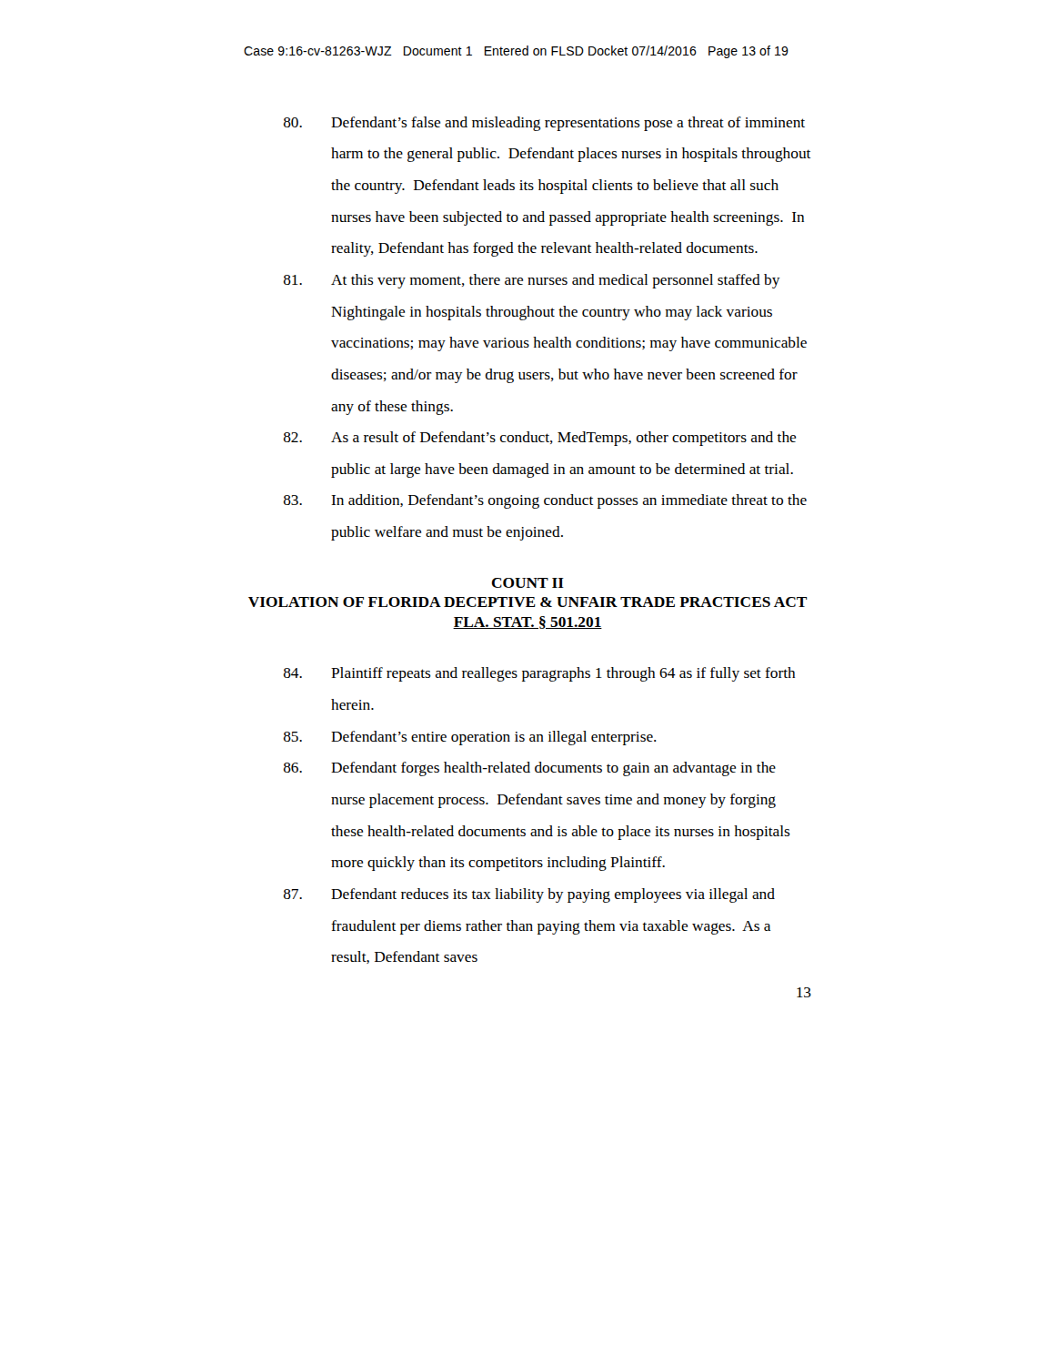Case 9:16-cv-81263-WJZ Document 1 Entered on FLSD Docket 07/14/2016 Page 13 of 19
80. Defendant’s false and misleading representations pose a threat of imminent harm to the general public. Defendant places nurses in hospitals throughout the country. Defendant leads its hospital clients to believe that all such nurses have been subjected to and passed appropriate health screenings. In reality, Defendant has forged the relevant health-related documents.
81. At this very moment, there are nurses and medical personnel staffed by Nightingale in hospitals throughout the country who may lack various vaccinations; may have various health conditions; may have communicable diseases; and/or may be drug users, but who have never been screened for any of these things.
82. As a result of Defendant’s conduct, MedTemps, other competitors and the public at large have been damaged in an amount to be determined at trial.
83. In addition, Defendant’s ongoing conduct posses an immediate threat to the public welfare and must be enjoined.
COUNT II VIOLATION OF FLORIDA DECEPTIVE & UNFAIR TRADE PRACTICES ACT FLA. STAT. § 501.201
84. Plaintiff repeats and realleges paragraphs 1 through 64 as if fully set forth herein.
85. Defendant’s entire operation is an illegal enterprise.
86. Defendant forges health-related documents to gain an advantage in the nurse placement process. Defendant saves time and money by forging these health-related documents and is able to place its nurses in hospitals more quickly than its competitors including Plaintiff.
87. Defendant reduces its tax liability by paying employees via illegal and fraudulent per diems rather than paying them via taxable wages. As a result, Defendant saves
13